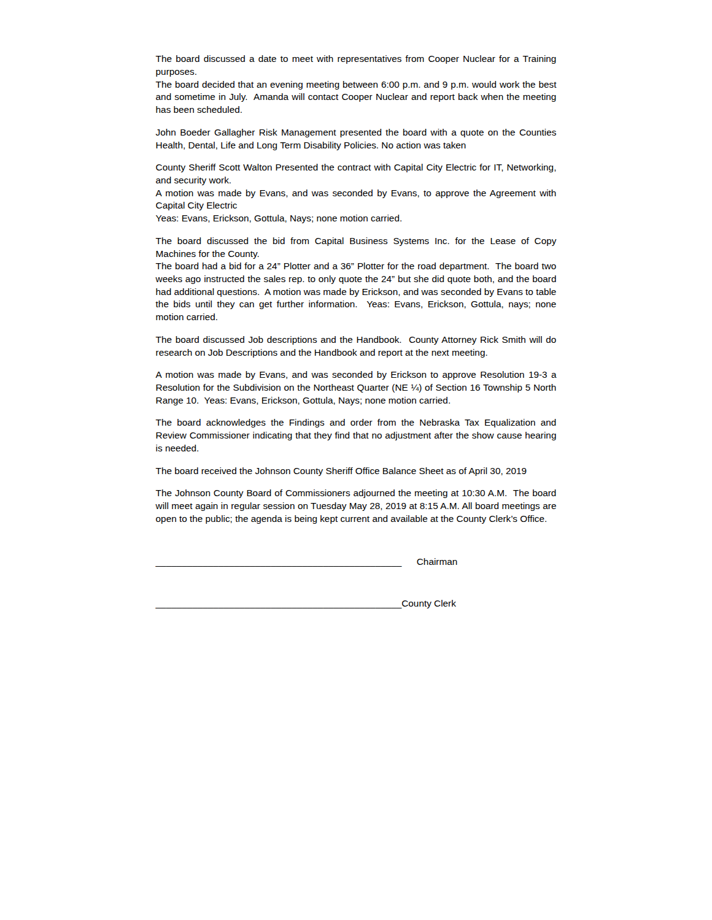The board discussed a date to meet with representatives from Cooper Nuclear for a Training purposes.
The board decided that an evening meeting between 6:00 p.m. and 9 p.m. would work the best and sometime in July. Amanda will contact Cooper Nuclear and report back when the meeting has been scheduled.
John Boeder Gallagher Risk Management presented the board with a quote on the Counties Health, Dental, Life and Long Term Disability Policies. No action was taken
County Sheriff Scott Walton Presented the contract with Capital City Electric for IT, Networking, and security work.
A motion was made by Evans, and was seconded by Evans, to approve the Agreement with Capital City Electric
Yeas: Evans, Erickson, Gottula, Nays; none motion carried.
The board discussed the bid from Capital Business Systems Inc. for the Lease of Copy Machines for the County.
The board had a bid for a 24” Plotter and a 36” Plotter for the road department. The board two weeks ago instructed the sales rep. to only quote the 24” but she did quote both, and the board had additional questions. A motion was made by Erickson, and was seconded by Evans to table the bids until they can get further information. Yeas: Evans, Erickson, Gottula, nays; none motion carried.
The board discussed Job descriptions and the Handbook. County Attorney Rick Smith will do research on Job Descriptions and the Handbook and report at the next meeting.
A motion was made by Evans, and was seconded by Erickson to approve Resolution 19-3 a Resolution for the Subdivision on the Northeast Quarter (NE ¼) of Section 16 Township 5 North Range 10. Yeas: Evans, Erickson, Gottula, Nays; none motion carried.
The board acknowledges the Findings and order from the Nebraska Tax Equalization and Review Commissioner indicating that they find that no adjustment after the show cause hearing is needed.
The board received the Johnson County Sheriff Office Balance Sheet as of April 30, 2019
The Johnson County Board of Commissioners adjourned the meeting at 10:30 A.M. The board will meet again in regular session on Tuesday May 28, 2019 at 8:15 A.M. All board meetings are open to the public; the agenda is being kept current and available at the County Clerk’s Office.
_______________________________________________Chairman
_______________________________________________County Clerk